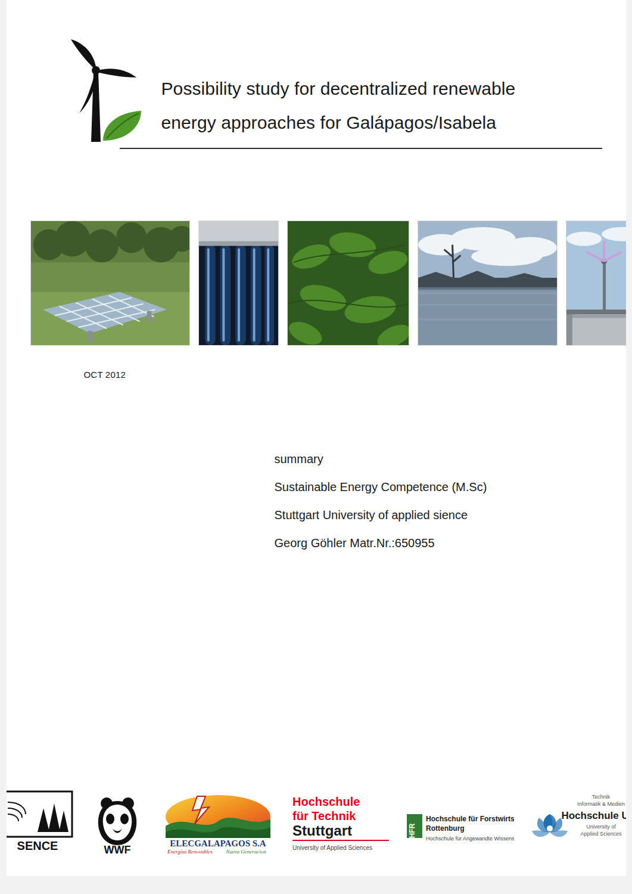Possibility study for decentralized renewable energy approaches for Galápagos/Isabela
OCT 2012
summary
Sustainable Energy Competence (M.Sc)
Stuttgart University of applied sience
Georg Göhler Matr.Nr.:650955
SENCE
WWF
ELECGALAPAGOS S.A Energias Renovables Nueva Generacion
Hochschule für Technik Stuttgart University of Applied Sciences
HFR Hochschule für Forstwirtschaft Rottenburg Hochschule für Angewandte Wissenschaften
Technik Informatik & Medien Hochschule Ulm University of Applied Sciences